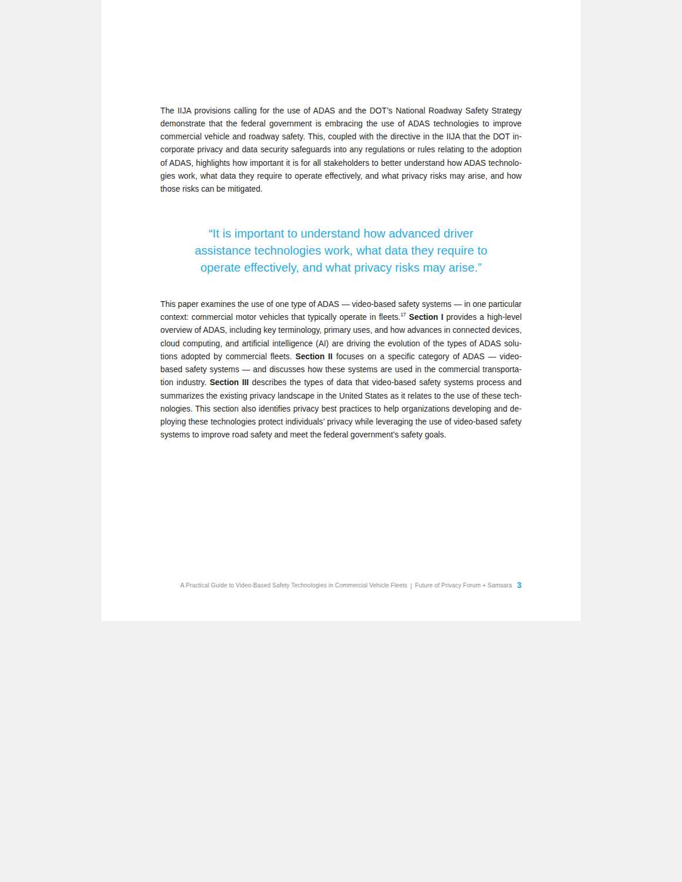The IIJA provisions calling for the use of ADAS and the DOT’s National Roadway Safety Strategy demonstrate that the federal government is embracing the use of ADAS technologies to improve commercial vehicle and roadway safety. This, coupled with the directive in the IIJA that the DOT incorporate privacy and data security safeguards into any regulations or rules relating to the adoption of ADAS, highlights how important it is for all stakeholders to better understand how ADAS technologies work, what data they require to operate effectively, and what privacy risks may arise, and how those risks can be mitigated.
“It is important to understand how advanced driver assistance technologies work, what data they require to operate effectively, and what privacy risks may arise.”
This paper examines the use of one type of ADAS — video-based safety systems — in one particular context: commercial motor vehicles that typically operate in fleets.17 Section I provides a high-level overview of ADAS, including key terminology, primary uses, and how advances in connected devices, cloud computing, and artificial intelligence (AI) are driving the evolution of the types of ADAS solutions adopted by commercial fleets. Section II focuses on a specific category of ADAS — video-based safety systems — and discusses how these systems are used in the commercial transportation industry. Section III describes the types of data that video-based safety systems process and summarizes the existing privacy landscape in the United States as it relates to the use of these technologies. This section also identifies privacy best practices to help organizations developing and deploying these technologies protect individuals’ privacy while leveraging the use of video-based safety systems to improve road safety and meet the federal government’s safety goals.
A Practical Guide to Video-Based Safety Technologies in Commercial Vehicle Fleets|Future of Privacy Forum + Samsara3